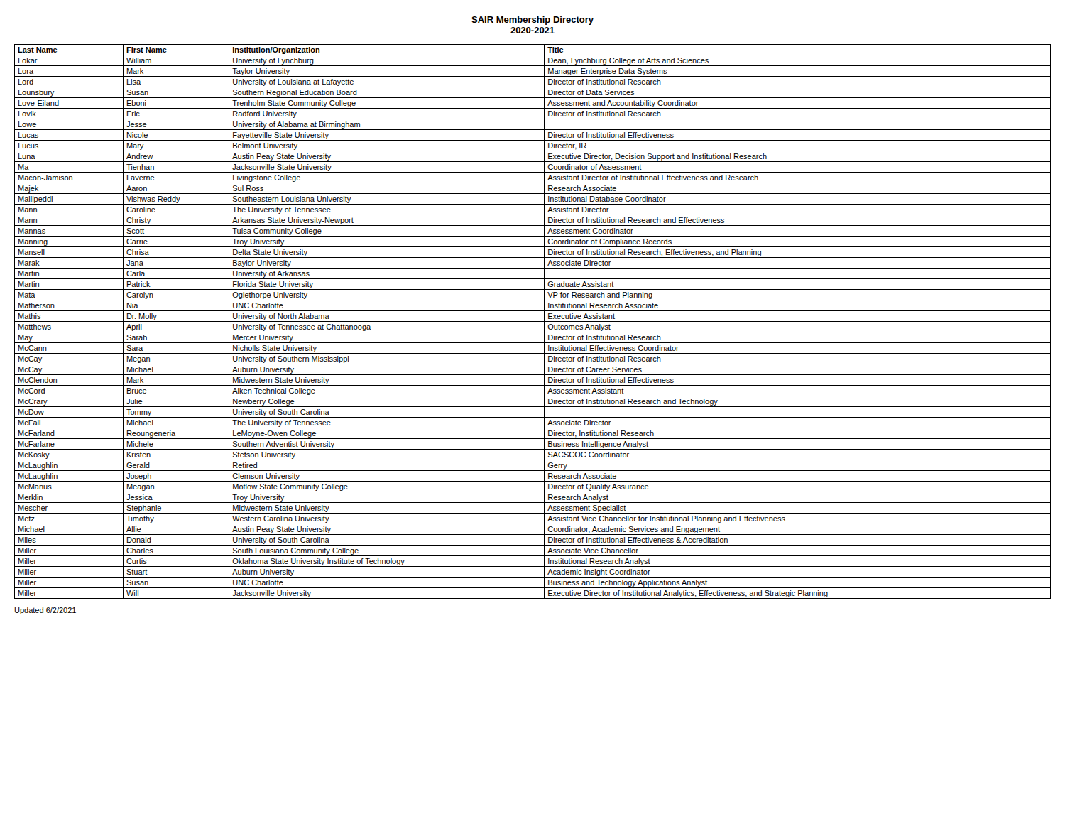SAIR Membership Directory
2020-2021
| Last Name | First Name | Institution/Organization | Title |
| --- | --- | --- | --- |
| Lokar | William | University of Lynchburg | Dean, Lynchburg College of Arts and Sciences |
| Lora | Mark | Taylor University | Manager Enterprise Data Systems |
| Lord | Lisa | University of Louisiana at Lafayette | Director of Institutional Research |
| Lounsbury | Susan | Southern Regional Education Board | Director of Data Services |
| Love-Eiland | Eboni | Trenholm State Community College | Assessment and Accountability Coordinator |
| Lovik | Eric | Radford University | Director of Institutional Research |
| Lowe | Jesse | University of Alabama at Birmingham | |
| Lucas | Nicole | Fayetteville State University | Director of Institutional Effectiveness |
| Lucus | Mary | Belmont University | Director, IR |
| Luna | Andrew | Austin Peay State University | Executive Director, Decision Support and Institutional Research |
| Ma | Tienhan | Jacksonville State University | Coordinator of Assessment |
| Macon-Jamison | Laverne | Livingstone College | Assistant Director of Institutional Effectiveness and Research |
| Majek | Aaron | Sul Ross | Research Associate |
| Mallipeddi | Vishwas Reddy | Southeastern Louisiana University | Institutional Database Coordinator |
| Mann | Caroline | The University of Tennessee | Assistant Director |
| Mann | Christy | Arkansas State University-Newport | Director of Institutional Research and Effectiveness |
| Mannas | Scott | Tulsa Community College | Assessment Coordinator |
| Manning | Carrie | Troy University | Coordinator of Compliance Records |
| Mansell | Chrisa | Delta State University | Director of Institutional Research, Effectiveness, and Planning |
| Marak | Jana | Baylor University | Associate Director |
| Martin | Carla | University of Arkansas | |
| Martin | Patrick | Florida State University | Graduate Assistant |
| Mata | Carolyn | Oglethorpe University | VP for Research and Planning |
| Matherson | Nia | UNC Charlotte | Institutional Research Associate |
| Mathis | Dr. Molly | University of North Alabama | Executive Assistant |
| Matthews | April | University of Tennessee at Chattanooga | Outcomes Analyst |
| May | Sarah | Mercer University | Director of Institutional Research |
| McCann | Sara | Nicholls State University | Institutional Effectiveness Coordinator |
| McCay | Megan | University of Southern Mississippi | Director of Institutional Research |
| McCay | Michael | Auburn University | Director of Career Services |
| McClendon | Mark | Midwestern State University | Director of Institutional Effectiveness |
| McCord | Bruce | Aiken Technical College | Assessment Assistant |
| McCrary | Julie | Newberry College | Director of Institutional Research and Technology |
| McDow | Tommy | University of South Carolina | |
| McFall | Michael | The University of Tennessee | Associate Director |
| McFarland | Reoungeneria | LeMoyne-Owen College | Director, Institutional Research |
| McFarlane | Michele | Southern Adventist University | Business Intelligence Analyst |
| McKosky | Kristen | Stetson University | SACSCOC Coordinator |
| McLaughlin | Gerald | Retired | Gerry |
| McLaughlin | Joseph | Clemson University | Research Associate |
| McManus | Meagan | Motlow State Community College | Director of Quality Assurance |
| Merklin | Jessica | Troy University | Research Analyst |
| Mescher | Stephanie | Midwestern State University | Assessment Specialist |
| Metz | Timothy | Western Carolina University | Assistant Vice Chancellor for Institutional Planning and Effectiveness |
| Michael | Allie | Austin Peay State University | Coordinator, Academic Services and Engagement |
| Miles | Donald | University of South Carolina | Director of Institutional Effectiveness & Accreditation |
| Miller | Charles | South Louisiana Community College | Associate Vice Chancellor |
| Miller | Curtis | Oklahoma State University Institute of Technology | Institutional Research Analyst |
| Miller | Stuart | Auburn University | Academic Insight Coordinator |
| Miller | Susan | UNC Charlotte | Business and Technology Applications Analyst |
| Miller | Will | Jacksonville University | Executive Director of Institutional Analytics, Effectiveness, and Strategic Planning |
Updated 6/2/2021